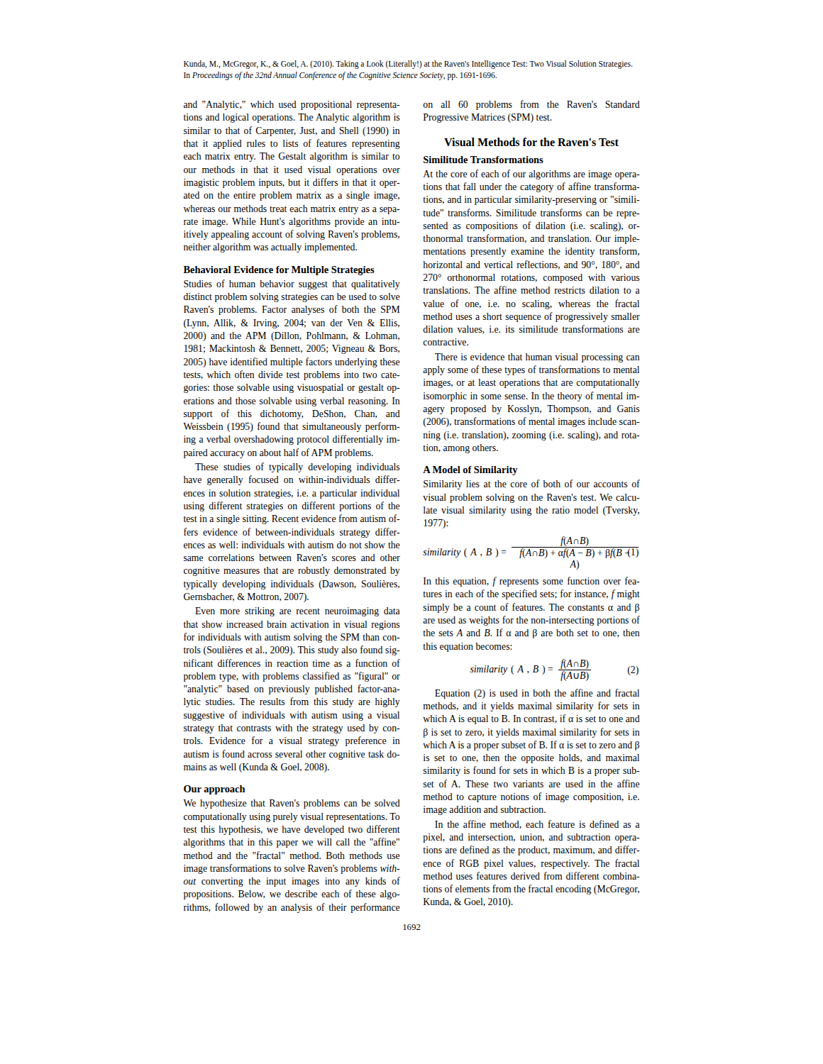Kunda, M., McGregor, K., & Goel, A. (2010). Taking a Look (Literally!) at the Raven's Intelligence Test: Two Visual Solution Strategies. In Proceedings of the 32nd Annual Conference of the Cognitive Science Society, pp. 1691-1696.
and "Analytic," which used propositional representations and logical operations. The Analytic algorithm is similar to that of Carpenter, Just, and Shell (1990) in that it applied rules to lists of features representing each matrix entry. The Gestalt algorithm is similar to our methods in that it used visual operations over imagistic problem inputs, but it differs in that it operated on the entire problem matrix as a single image, whereas our methods treat each matrix entry as a separate image. While Hunt's algorithms provide an intuitively appealing account of solving Raven's problems, neither algorithm was actually implemented.
Behavioral Evidence for Multiple Strategies
Studies of human behavior suggest that qualitatively distinct problem solving strategies can be used to solve Raven's problems. Factor analyses of both the SPM (Lynn, Allik, & Irving, 2004; van der Ven & Ellis, 2000) and the APM (Dillon, Pohlmann, & Lohman, 1981; Mackintosh & Bennett, 2005; Vigneau & Bors, 2005) have identified multiple factors underlying these tests, which often divide test problems into two categories: those solvable using visuospatial or gestalt operations and those solvable using verbal reasoning. In support of this dichotomy, DeShon, Chan, and Weissbein (1995) found that simultaneously performing a verbal overshadowing protocol differentially impaired accuracy on about half of APM problems.
These studies of typically developing individuals have generally focused on within-individuals differences in solution strategies, i.e. a particular individual using different strategies on different portions of the test in a single sitting. Recent evidence from autism offers evidence of between-individuals strategy differences as well: individuals with autism do not show the same correlations between Raven's scores and other cognitive measures that are robustly demonstrated by typically developing individuals (Dawson, Soulières, Gernsbacher, & Mottron, 2007).
Even more striking are recent neuroimaging data that show increased brain activation in visual regions for individuals with autism solving the SPM than controls (Soulières et al., 2009). This study also found significant differences in reaction time as a function of problem type, with problems classified as "figural" or "analytic" based on previously published factor-analytic studies. The results from this study are highly suggestive of individuals with autism using a visual strategy that contrasts with the strategy used by controls. Evidence for a visual strategy preference in autism is found across several other cognitive task domains as well (Kunda & Goel, 2008).
Our approach
We hypothesize that Raven's problems can be solved computationally using purely visual representations. To test this hypothesis, we have developed two different algorithms that in this paper we will call the "affine" method and the "fractal" method. Both methods use image transformations to solve Raven's problems without converting the input images into any kinds of propositions. Below, we describe each of these algorithms, followed by an analysis of their performance on all 60 problems from the Raven's Standard Progressive Matrices (SPM) test.
Visual Methods for the Raven's Test
Similitude Transformations
At the core of each of our algorithms are image operations that fall under the category of affine transformations, and in particular similarity-preserving or "similitude" transforms. Similitude transforms can be represented as compositions of dilation (i.e. scaling), orthonormal transformation, and translation. Our implementations presently examine the identity transform, horizontal and vertical reflections, and 90°, 180°, and 270° orthonormal rotations, composed with various translations. The affine method restricts dilation to a value of one, i.e. no scaling, whereas the fractal method uses a short sequence of progressively smaller dilation values, i.e. its similitude transformations are contractive.
There is evidence that human visual processing can apply some of these types of transformations to mental images, or at least operations that are computationally isomorphic in some sense. In the theory of mental imagery proposed by Kosslyn, Thompson, and Ganis (2006), transformations of mental images include scanning (i.e. translation), zooming (i.e. scaling), and rotation, among others.
A Model of Similarity
Similarity lies at the core of both of our accounts of visual problem solving on the Raven's test. We calculate visual similarity using the ratio model (Tversky, 1977):
similarity(A, B) = f(A∩B) f(A∩B) + αf(A − B) + βf(B − A)
(1)
In this equation, f represents some function over features in each of the specified sets; for instance, f might simply be a count of features. The constants α and β are used as weights for the non-intersecting portions of the sets A and B. If α and β are both set to one, then this equation becomes:
similarity(A, B) = f(A∩B) f(A∪B)
(2)
Equation (2) is used in both the affine and fractal methods, and it yields maximal similarity for sets in which A is equal to B. In contrast, if α is set to one and β is set to zero, it yields maximal similarity for sets in which A is a proper subset of B. If α is set to zero and β is set to one, then the opposite holds, and maximal similarity is found for sets in which B is a proper subset of A. These two variants are used in the affine method to capture notions of image composition, i.e. image addition and subtraction.
In the affine method, each feature is defined as a pixel, and intersection, union, and subtraction operations are defined as the product, maximum, and difference of RGB pixel values, respectively. The fractal method uses features derived from different combinations of elements from the fractal encoding (McGregor, Kunda, & Goel, 2010).
1692